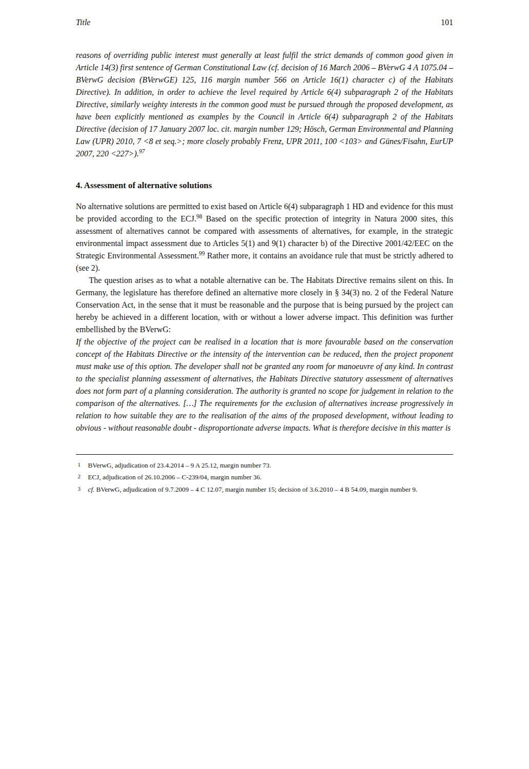Title 101
reasons of overriding public interest must generally at least fulfil the strict demands of common good given in Article 14(3) first sentence of German Constitutional Law (cf. decision of 16 March 2006 – BVerwG 4 A 1075.04 – BVerwG decision (BVerwGE) 125, 116 margin number 566 on Article 16(1) character c) of the Habitats Directive). In addition, in order to achieve the level required by Article 6(4) subparagraph 2 of the Habitats Directive, similarly weighty interests in the common good must be pursued through the proposed development, as have been explicitly mentioned as examples by the Council in Article 6(4) subparagraph 2 of the Habitats Directive (decision of 17 January 2007 loc. cit. margin number 129; Hösch, German Environmental and Planning Law (UPR) 2010, 7 <8 et seq.>; more closely probably Frenz, UPR 2011, 100 <103> and Günes/Fisahn, EurUP 2007, 220 <227>).97
4. Assessment of alternative solutions
No alternative solutions are permitted to exist based on Article 6(4) subparagraph 1 HD and evidence for this must be provided according to the ECJ.98 Based on the specific protection of integrity in Natura 2000 sites, this assessment of alternatives cannot be compared with assessments of alternatives, for example, in the strategic environmental impact assessment due to Articles 5(1) and 9(1) character b) of the Directive 2001/42/EEC on the Strategic Environmental Assessment.99 Rather more, it contains an avoidance rule that must be strictly adhered to (see 2).
The question arises as to what a notable alternative can be. The Habitats Directive remains silent on this. In Germany, the legislature has therefore defined an alternative more closely in § 34(3) no. 2 of the Federal Nature Conservation Act, in the sense that it must be reasonable and the purpose that is being pursued by the project can hereby be achieved in a different location, with or without a lower adverse impact. This definition was further embellished by the BVerwG:
If the objective of the project can be realised in a location that is more favourable based on the conservation concept of the Habitats Directive or the intensity of the intervention can be reduced, then the project proponent must make use of this option. The developer shall not be granted any room for manoeuvre of any kind. In contrast to the specialist planning assessment of alternatives, the Habitats Directive statutory assessment of alternatives does not form part of a planning consideration. The authority is granted no scope for judgement in relation to the comparison of the alternatives. […] The requirements for the exclusion of alternatives increase progressively in relation to how suitable they are to the realisation of the aims of the proposed development, without leading to obvious - without reasonable doubt - disproportionate adverse impacts. What is therefore decisive in this matter is
BVerwG, adjudication of 23.4.2014 – 9 A 25.12, margin number 73.
ECJ, adjudication of 26.10.2006 – C-239/04, margin number 36.
cf. BVerwG, adjudication of 9.7.2009 – 4 C 12.07, margin number 15; decision of 3.6.2010 – 4 B 54.09, margin number 9.